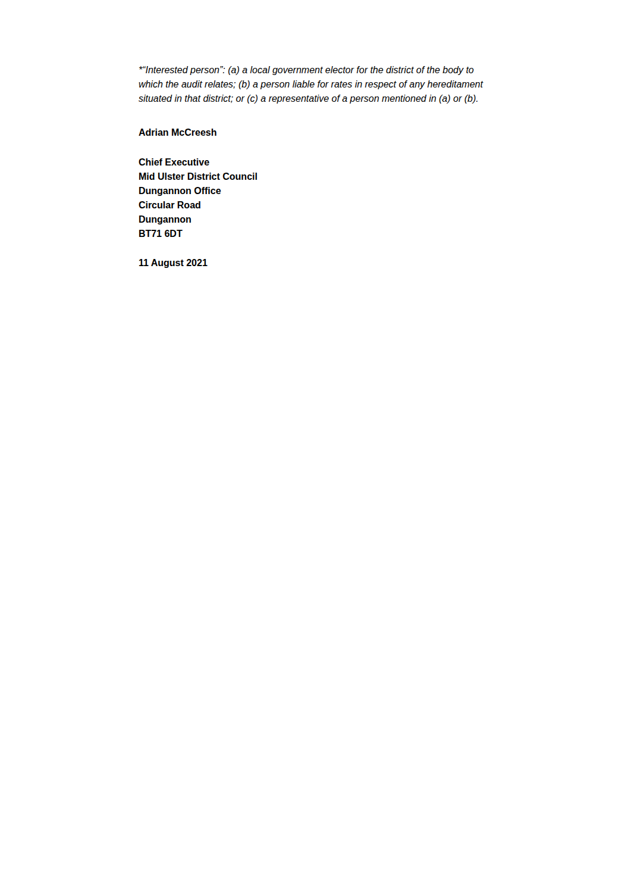*“Interested person”: (a) a local government elector for the district of the body to which the audit relates; (b) a person liable for rates in respect of any hereditament situated in that district; or (c) a representative of a person mentioned in (a) or (b).
Adrian McCreesh
Chief Executive Mid Ulster District Council Dungannon Office Circular Road Dungannon BT71 6DT
11 August 2021